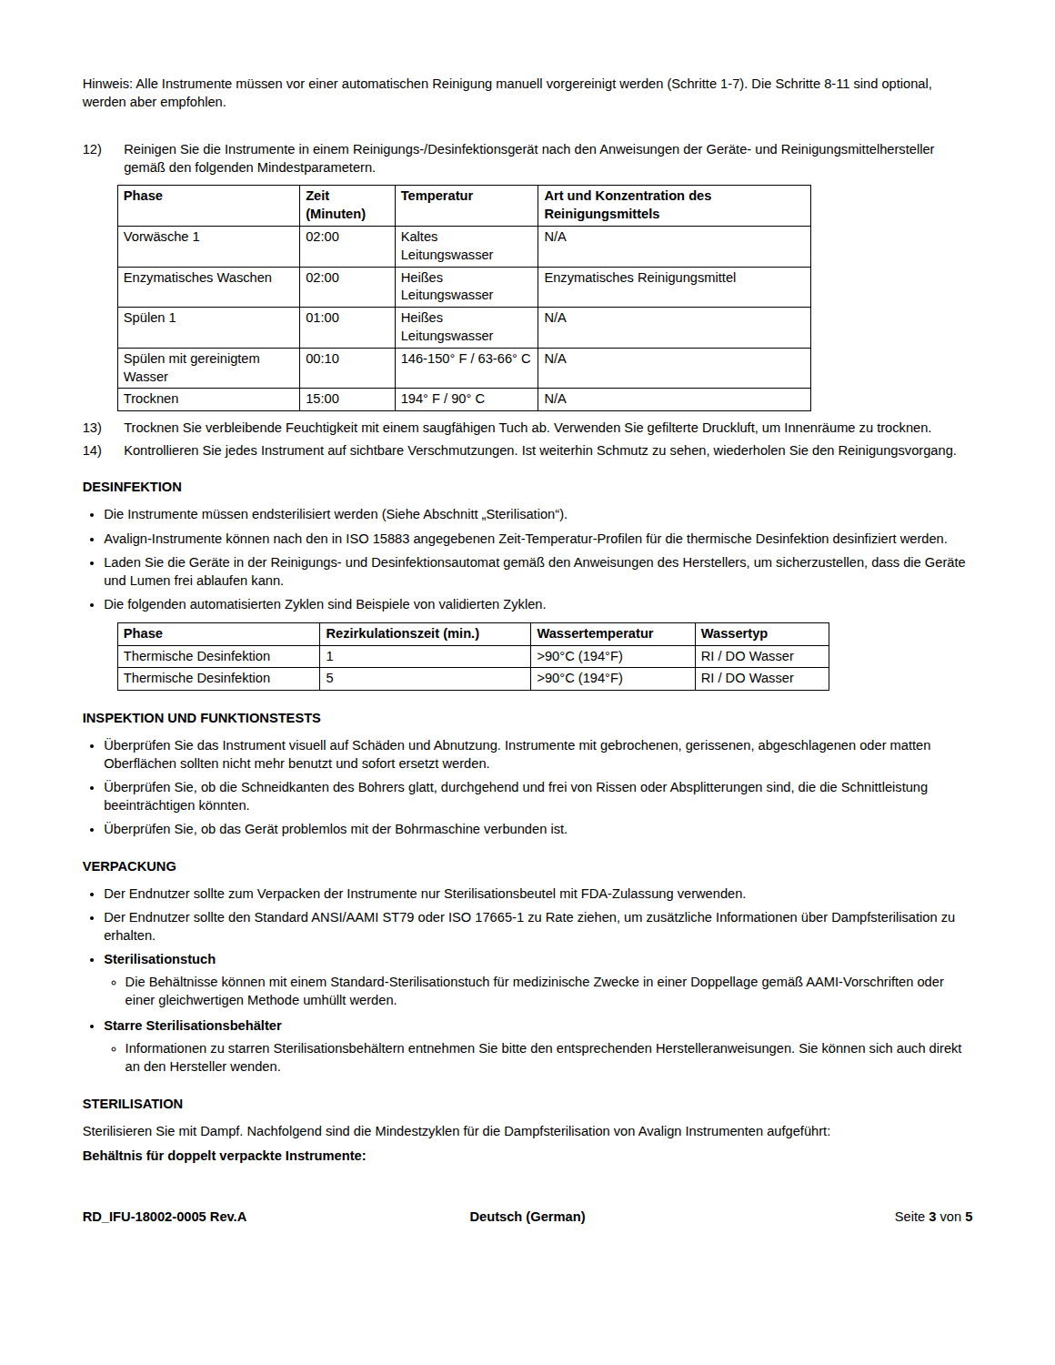Hinweis: Alle Instrumente müssen vor einer automatischen Reinigung manuell vorgereinigt werden (Schritte 1-7). Die Schritte 8-11 sind optional, werden aber empfohlen.
12) Reinigen Sie die Instrumente in einem Reinigungs-/Desinfektionsgerät nach den Anweisungen der Geräte- und Reinigungsmittelhersteller gemäß den folgenden Mindestparametern.
| Phase | Zeit (Minuten) | Temperatur | Art und Konzentration des Reinigungsmittels |
| --- | --- | --- | --- |
| Vorwäsche 1 | 02:00 | Kaltes Leitungswasser | N/A |
| Enzymatisches Waschen | 02:00 | Heißes Leitungswasser | Enzymatisches Reinigungsmittel |
| Spülen 1 | 01:00 | Heißes Leitungswasser | N/A |
| Spülen mit gereinigtem Wasser | 00:10 | 146-150° F / 63-66° C | N/A |
| Trocknen | 15:00 | 194° F / 90° C | N/A |
13) Trocknen Sie verbleibende Feuchtigkeit mit einem saugfähigen Tuch ab. Verwenden Sie gefilterte Druckluft, um Innenräume zu trocknen.
14) Kontrollieren Sie jedes Instrument auf sichtbare Verschmutzungen. Ist weiterhin Schmutz zu sehen, wiederholen Sie den Reinigungsvorgang.
DESINFEKTION
Die Instrumente müssen endsterilisiert werden (Siehe Abschnitt „Sterilisation“).
Avalign-Instrumente können nach den in ISO 15883 angegebenen Zeit-Temperatur-Profilen für die thermische Desinfektion desinfiziert werden.
Laden Sie die Geräte in der Reinigungs- und Desinfektionsautomat gemäß den Anweisungen des Herstellers, um sicherzustellen, dass die Geräte und Lumen frei ablaufen kann.
Die folgenden automatisierten Zyklen sind Beispiele von validierten Zyklen.
| Phase | Rezirkulationszeit (min.) | Wassertemperatur | Wassertyp |
| --- | --- | --- | --- |
| Thermische Desinfektion | 1 | >90°C (194°F) | RI / DO Wasser |
| Thermische Desinfektion | 5 | >90°C (194°F) | RI / DO Wasser |
INSPEKTION UND FUNKTIONSTESTS
Überprüfen Sie das Instrument visuell auf Schäden und Abnutzung. Instrumente mit gebrochenen, gerissenen, abgeschlagenen oder matten Oberflächen sollten nicht mehr benutzt und sofort ersetzt werden.
Überprüfen Sie, ob die Schneidkanten des Bohrers glatt, durchgehend und frei von Rissen oder Absplitterungen sind, die die Schnittleistung beeinträchtigen könnten.
Überprüfen Sie, ob das Gerät problemlos mit der Bohrmaschine verbunden ist.
VERPACKUNG
Der Endnutzer sollte zum Verpacken der Instrumente nur Sterilisationsbeutel mit FDA-Zulassung verwenden.
Der Endnutzer sollte den Standard ANSI/AAMI ST79 oder ISO 17665-1 zu Rate ziehen, um zusätzliche Informationen über Dampfsterilisation zu erhalten.
Sterilisationstuch
Die Behältnisse können mit einem Standard-Sterilisationstuch für medizinische Zwecke in einer Doppellage gemäß AAMI-Vorschriften oder einer gleichwertigen Methode umhüllt werden.
Starre Sterilisationsbehälter
Informationen zu starren Sterilisationsbehältern entnehmen Sie bitte den entsprechenden Herstelleranweisungen. Sie können sich auch direkt an den Hersteller wenden.
STERILISATION
Sterilisieren Sie mit Dampf. Nachfolgend sind die Mindestzyklen für die Dampfsterilisation von Avalign Instrumenten aufgeführt:
Behältnis für doppelt verpackte Instrumente:
RD_IFU-18002-0005 Rev.A
Deutsch (German)
Seite 3 von 5